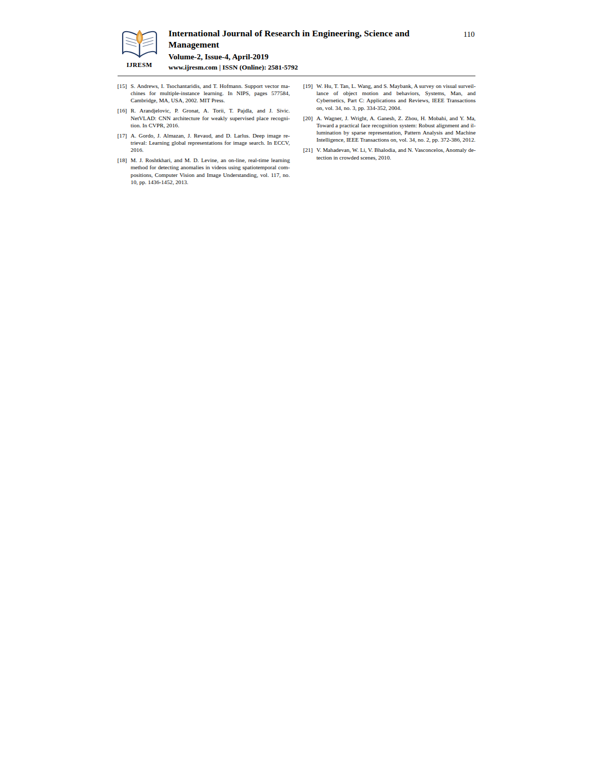IJRESM
International Journal of Research in Engineering, Science and Management
Volume-2, Issue-4, April-2019
www.ijresm.com | ISSN (Online): 2581-5792
110
[15] S. Andrews, I. Tsochantaridis, and T. Hofmann. Support vector machines for multiple-instance learning. In NIPS, pages 577584, Cambridge, MA, USA, 2002. MIT Press.
[16] R. Arandjelovic, P. Gronat, A. Torii, T. Pajdla, and J. Sivic. NetVLAD: CNN architecture for weakly supervised place recognition. In CVPR, 2016.
[17] A. Gordo, J. Almazan, J. Revaud, and D. Larlus. Deep image retrieval: Learning global representations for image search. In ECCV, 2016.
[18] M. J. Roshtkhari, and M. D. Levine, an on-line, real-time learning method for detecting anomalies in videos using spatiotemporal com-positions, Computer Vision and Image Understanding, vol. 117, no. 10, pp. 1436-1452, 2013.
[19] W. Hu, T. Tan, L. Wang, and S. Maybank, A survey on visual surveil-lance of object motion and behaviors, Systems, Man, and Cybernetics, Part C: Applications and Reviews, IEEE Transactions on, vol. 34, no. 3, pp. 334-352, 2004.
[20] A. Wagner, J. Wright, A. Ganesh, Z. Zhou, H. Mobahi, and Y. Ma, Toward a practical face recognition system: Robust alignment and illumination by sparse representation, Pattern Analysis and Machine Intelligence, IEEE Transactions on, vol. 34, no. 2, pp. 372-386, 2012.
[21] V. Mahadevan, W. Li, V. Bhalodia, and N. Vasconcelos, Anomaly detection in crowded scenes, 2010.